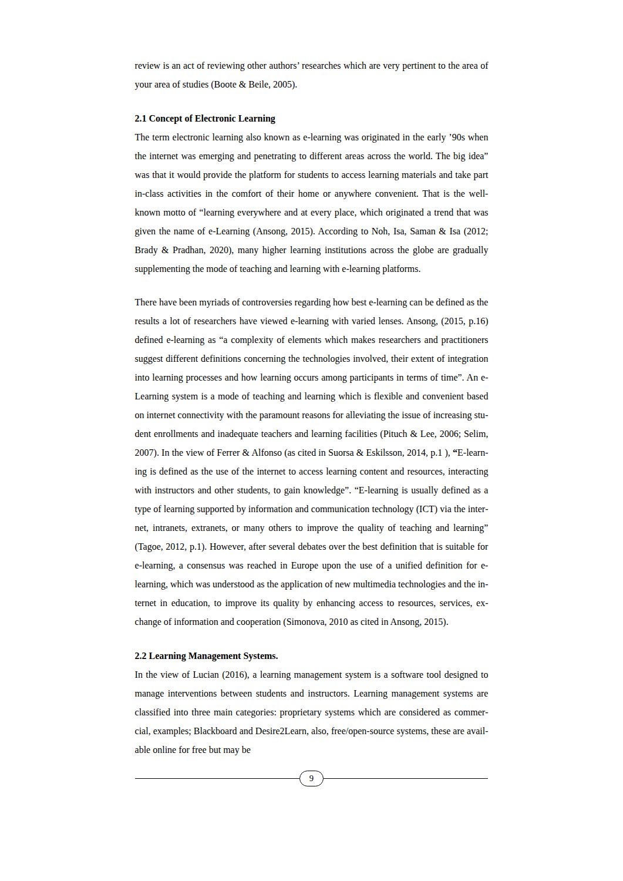review is an act of reviewing other authors’ researches which are very pertinent to the area of your area of studies (Boote & Beile, 2005).
2.1 Concept of Electronic Learning
The term electronic learning also known as e-learning was originated in the early ’90s when the internet was emerging and penetrating to different areas across the world. The big idea” was that it would provide the platform for students to access learning materials and take part in-class activities in the comfort of their home or anywhere convenient. That is the well-known motto of “learning everywhere and at every place, which originated a trend that was given the name of e-Learning (Ansong, 2015). According to Noh, Isa, Saman & Isa (2012; Brady & Pradhan, 2020), many higher learning institutions across the globe are gradually supplementing the mode of teaching and learning with e-learning platforms.
There have been myriads of controversies regarding how best e-learning can be defined as the results a lot of researchers have viewed e-learning with varied lenses. Ansong, (2015, p.16) defined e-learning as “a complexity of elements which makes researchers and practitioners suggest different definitions concerning the technologies involved, their extent of integration into learning processes and how learning occurs among participants in terms of time”. An e-Learning system is a mode of teaching and learning which is flexible and convenient based on internet connectivity with the paramount reasons for alleviating the issue of increasing student enrollments and inadequate teachers and learning facilities (Pituch & Lee, 2006; Selim, 2007). In the view of Ferrer & Alfonso (as cited in Suorsa & Eskilsson, 2014, p.1 ), “E-learning is defined as the use of the internet to access learning content and resources, interacting with instructors and other students, to gain knowledge”. “E-learning is usually defined as a type of learning supported by information and communication technology (ICT) via the internet, intranets, extranets, or many others to improve the quality of teaching and learning” (Tagoe, 2012, p.1). However, after several debates over the best definition that is suitable for e-learning, a consensus was reached in Europe upon the use of a unified definition for e-learning, which was understood as the application of new multimedia technologies and the internet in education, to improve its quality by enhancing access to resources, services, exchange of information and cooperation (Simonova, 2010 as cited in Ansong, 2015).
2.2 Learning Management Systems.
In the view of Lucian (2016), a learning management system is a software tool designed to manage interventions between students and instructors. Learning management systems are classified into three main categories: proprietary systems which are considered as commercial, examples; Blackboard and Desire2Learn, also, free/open-source systems, these are available online for free but may be
9